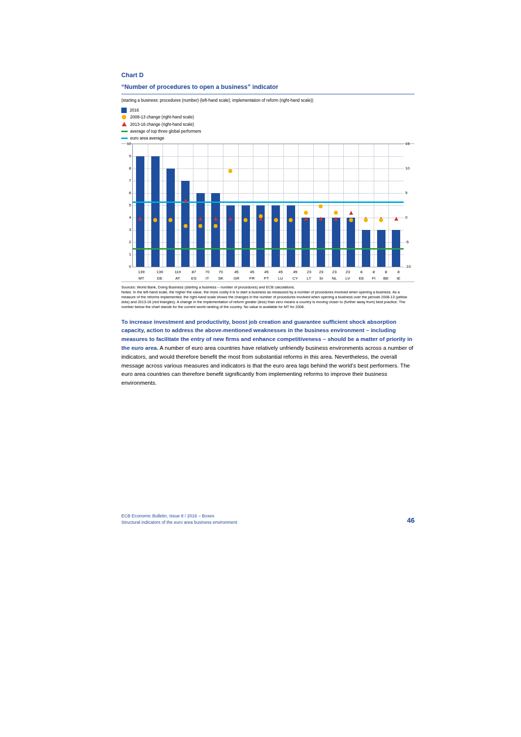Chart D
“Number of procedures to open a business” indicator
(starting a business: procedures (number) (left-hand scale); implementation of reform (right-hand scale))
2016
2008-13 change (right-hand scale)
2013-16 change (right-hand scale)
average of top three global performers
euro area average
| 10 9 8 7 6 5 4 3 2 1 0 | | 15 10 5 0 -5 -10 |
| | 139 | 139 | 119 | 87 | 70 | 70 | 45 | 45 | 45 | 45 | 45 | 23 | 23 | 23 | 23 | 8 | 8 | 8 | 8 | |
| | MT | DE | AT | ES | IT | SK | GR | FR | PT | LU | CY | LT | SI | NL | LV | EE | FI | BE | IE | |
Sources: World Bank, Doing Business (starting a business – number of procedures) and ECB calculations.
Notes: In the left-hand scale, the higher the value, the more costly it is to start a business as measured by a number of procedures involved when opening a business. As a measure of the reforms implemented, the right-hand scale shows the changes in the number of procedures involved when opening a business over the periods 2008-13 (yellow dots) and 2013-16 (red triangles). A change in the implementation of reform greater (less) than zero means a country is moving closer to (further away from) best practice. The number below the chart stands for the current world ranking of the country. No value is available for MT for 2008.
To increase investment and productivity, boost job creation and guarantee sufficient shock absorption capacity, action to address the above-mentioned weaknesses in the business environment – including measures to facilitate the entry of new firms and enhance competitiveness – should be a matter of priority in the euro area. A number of euro area countries have relatively unfriendly business environments across a number of indicators, and would therefore benefit the most from substantial reforms in this area. Nevertheless, the overall message across various measures and indicators is that the euro area lags behind the world’s best performers. The euro area countries can therefore benefit significantly from implementing reforms to improve their business environments.
ECB Economic Bulletin, Issue 8 / 2016 – Boxes
Structural indicators of the euro area business environment
46